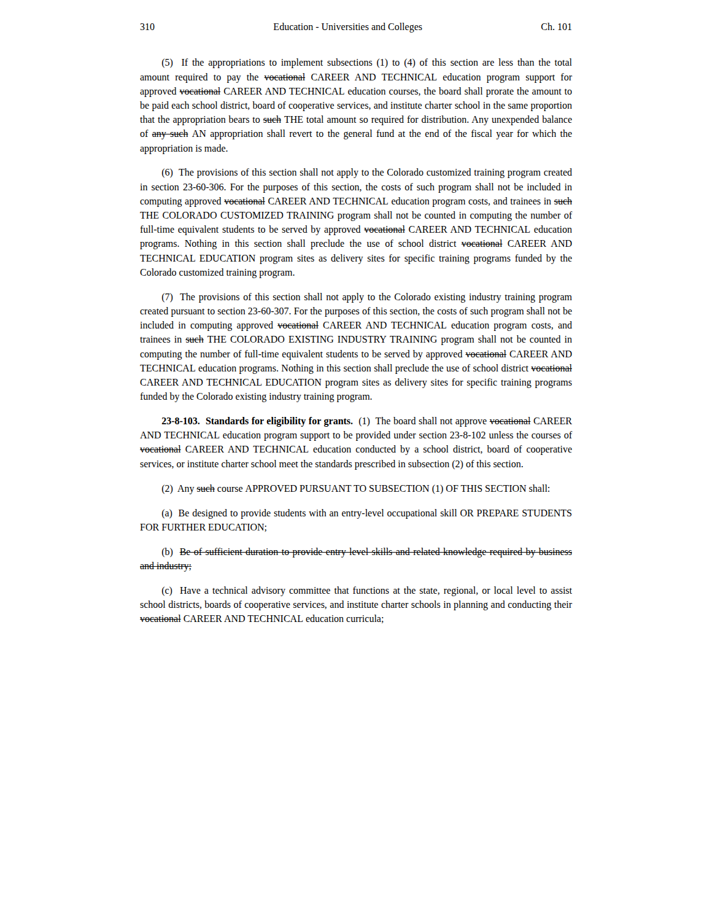310 Education - Universities and Colleges Ch. 101
(5) If the appropriations to implement subsections (1) to (4) of this section are less than the total amount required to pay the vocational CAREER AND TECHNICAL education program support for approved vocational CAREER AND TECHNICAL education courses, the board shall prorate the amount to be paid each school district, board of cooperative services, and institute charter school in the same proportion that the appropriation bears to such THE total amount so required for distribution. Any unexpended balance of any such AN appropriation shall revert to the general fund at the end of the fiscal year for which the appropriation is made.
(6) The provisions of this section shall not apply to the Colorado customized training program created in section 23-60-306. For the purposes of this section, the costs of such program shall not be included in computing approved vocational CAREER AND TECHNICAL education program costs, and trainees in such THE COLORADO CUSTOMIZED TRAINING program shall not be counted in computing the number of full-time equivalent students to be served by approved vocational CAREER AND TECHNICAL education programs. Nothing in this section shall preclude the use of school district vocational CAREER AND TECHNICAL EDUCATION program sites as delivery sites for specific training programs funded by the Colorado customized training program.
(7) The provisions of this section shall not apply to the Colorado existing industry training program created pursuant to section 23-60-307. For the purposes of this section, the costs of such program shall not be included in computing approved vocational CAREER AND TECHNICAL education program costs, and trainees in such THE COLORADO EXISTING INDUSTRY TRAINING program shall not be counted in computing the number of full-time equivalent students to be served by approved vocational CAREER AND TECHNICAL education programs. Nothing in this section shall preclude the use of school district vocational CAREER AND TECHNICAL EDUCATION program sites as delivery sites for specific training programs funded by the Colorado existing industry training program.
23-8-103. Standards for eligibility for grants. (1) The board shall not approve vocational CAREER AND TECHNICAL education program support to be provided under section 23-8-102 unless the courses of vocational CAREER AND TECHNICAL education conducted by a school district, board of cooperative services, or institute charter school meet the standards prescribed in subsection (2) of this section.
(2) Any such course APPROVED PURSUANT TO SUBSECTION (1) OF THIS SECTION shall:
(a) Be designed to provide students with an entry-level occupational skill OR PREPARE STUDENTS FOR FURTHER EDUCATION;
(b) Be of sufficient duration to provide entry level skills and related knowledge required by business and industry;
(c) Have a technical advisory committee that functions at the state, regional, or local level to assist school districts, boards of cooperative services, and institute charter schools in planning and conducting their vocational CAREER AND TECHNICAL education curricula;